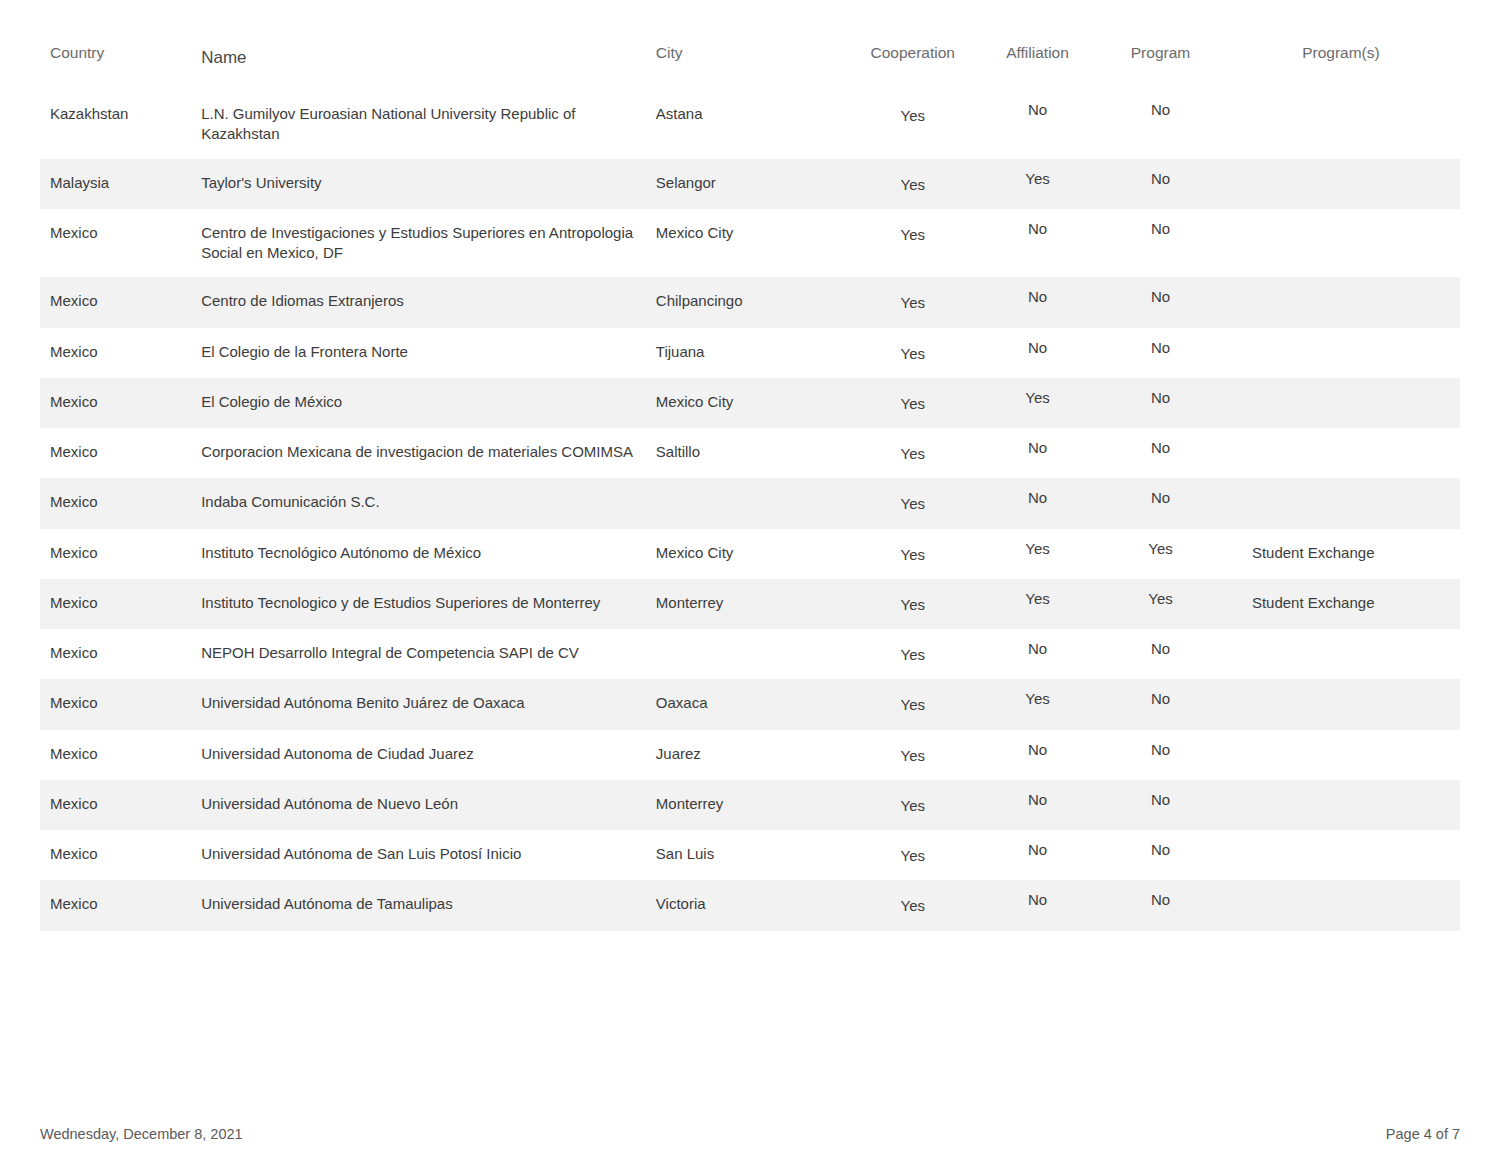| Country | Name | City | Cooperation | Affiliation | Program | Program(s) |
| --- | --- | --- | --- | --- | --- | --- |
| Kazakhstan | L.N. Gumilyov Euroasian National University Republic of Kazakhstan | Astana | Yes | No | No | |
| Malaysia | Taylor's University | Selangor | Yes | Yes | No | |
| Mexico | Centro de Investigaciones y Estudios Superiores en Antropologia Social en Mexico, DF | Mexico City | Yes | No | No | |
| Mexico | Centro de Idiomas Extranjeros | Chilpancingo | Yes | No | No | |
| Mexico | El Colegio de la Frontera Norte | Tijuana | Yes | No | No | |
| Mexico | El Colegio de México | Mexico City | Yes | Yes | No | |
| Mexico | Corporacion Mexicana de investigacion de materiales COMIMSA | Saltillo | Yes | No | No | |
| Mexico | Indaba Comunicación S.C. | | Yes | No | No | |
| Mexico | Instituto Tecnológico Autónomo de México | Mexico City | Yes | Yes | Yes | Student Exchange |
| Mexico | Instituto Tecnologico y de Estudios Superiores de Monterrey | Monterrey | Yes | Yes | Yes | Student Exchange |
| Mexico | NEPOH Desarrollo Integral de Competencia SAPI de CV | | Yes | No | No | |
| Mexico | Universidad Autónoma Benito Juárez de Oaxaca | Oaxaca | Yes | Yes | No | |
| Mexico | Universidad Autonoma de Ciudad Juarez | Juarez | Yes | No | No | |
| Mexico | Universidad Autónoma de Nuevo León | Monterrey | Yes | No | No | |
| Mexico | Universidad Autónoma de San Luis Potosí Inicio | San Luis | Yes | No | No | |
| Mexico | Universidad Autónoma de Tamaulipas | Victoria | Yes | No | No | |
Wednesday, December 8, 2021 Page 4 of 7